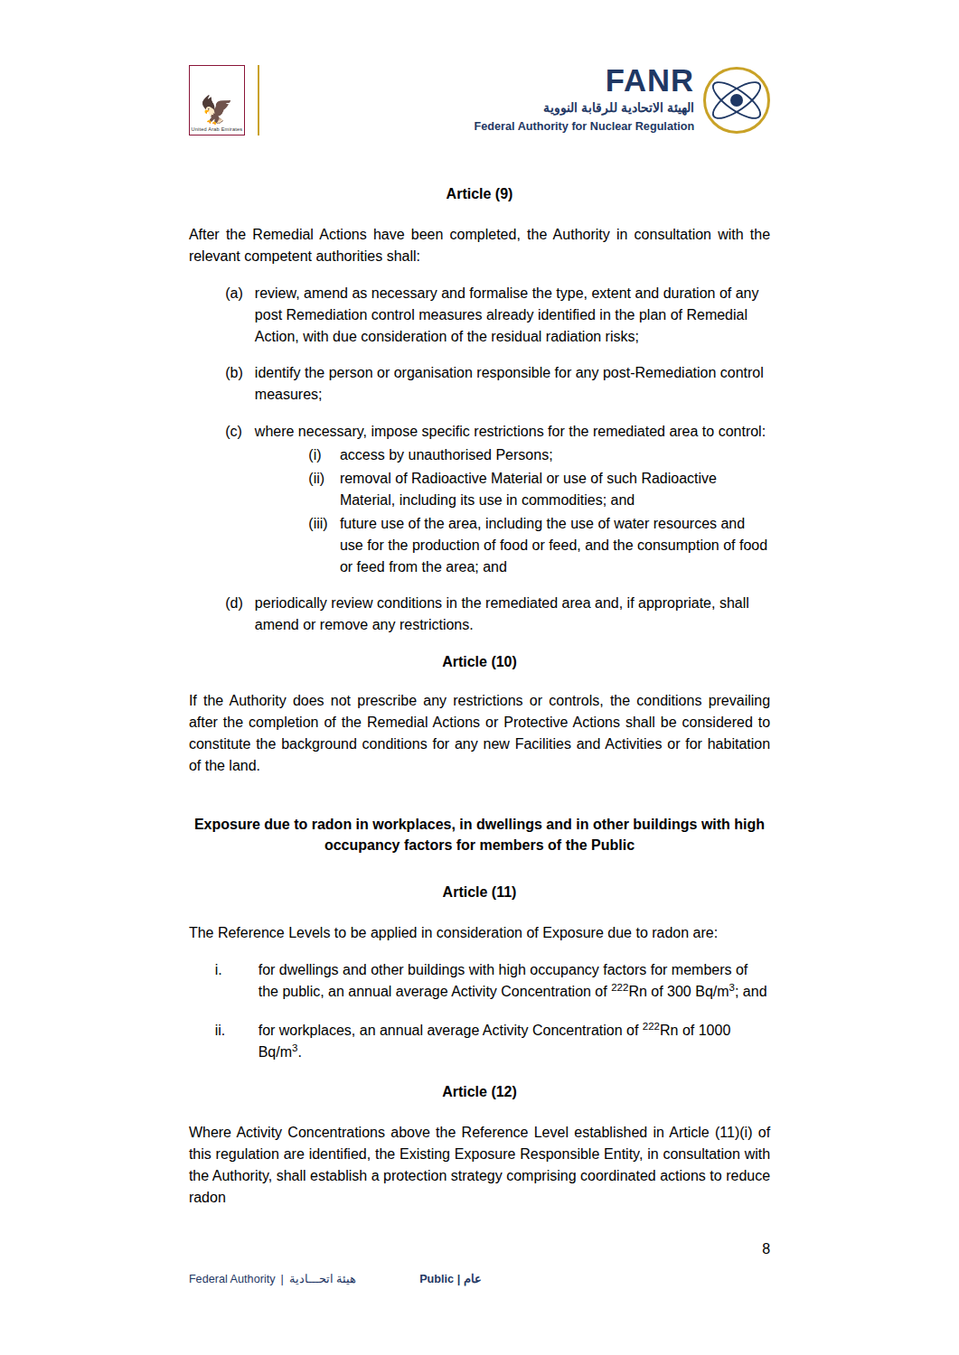🦅
United Arab Emirates
FANR
الهيئة الاتحادية للرقابة النووية
Federal Authority for Nuclear Regulation
Article (9)
After the Remedial Actions have been completed, the Authority in consultation with the relevant competent authorities shall:
(a) review, amend as necessary and formalise the type, extent and duration of any post Remediation control measures already identified in the plan of Remedial Action, with due consideration of the residual radiation risks;
(b) identify the person or organisation responsible for any post-Remediation control measures;
(c) where necessary, impose specific restrictions for the remediated area to control:
(i) access by unauthorised Persons;
(ii) removal of Radioactive Material or use of such Radioactive Material, including its use in commodities; and
(iii) future use of the area, including the use of water resources and use for the production of food or feed, and the consumption of food or feed from the area; and
(d) periodically review conditions in the remediated area and, if appropriate, shall amend or remove any restrictions.
Article (10)
If the Authority does not prescribe any restrictions or controls, the conditions prevailing after the completion of the Remedial Actions or Protective Actions shall be considered to constitute the background conditions for any new Facilities and Activities or for habitation of the land.
Exposure due to radon in workplaces, in dwellings and in other buildings with high occupancy factors for members of the Public
Article (11)
The Reference Levels to be applied in consideration of Exposure due to radon are:
i. for dwellings and other buildings with high occupancy factors for members of the public, an annual average Activity Concentration of 222Rn of 300 Bq/m3; and
ii. for workplaces, an annual average Activity Concentration of 222Rn of 1000 Bq/m3.
Article (12)
Where Activity Concentrations above the Reference Level established in Article (11)(i) of this regulation are identified, the Existing Exposure Responsible Entity, in consultation with the Authority, shall establish a protection strategy comprising coordinated actions to reduce radon
8
Federal Authority | هيئة اتحـــادية
Public | عام